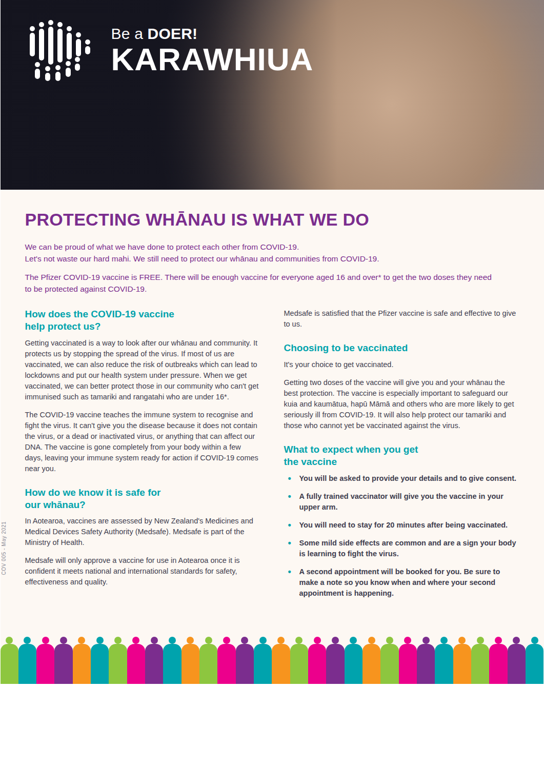Be a DOER!
KARAWHIUA
Protecting whānau is what we do
We can be proud of what we have done to protect each other from COVID-19.
Let's not waste our hard mahi. We still need to protect our whānau and communities from COVID-19.
The Pfizer COVID-19 vaccine is FREE. There will be enough vaccine for everyone aged 16 and over* to get the two doses they need to be protected against COVID-19.
How does the COVID-19 vaccine
help protect us?
Getting vaccinated is a way to look after our whānau and community. It protects us by stopping the spread of the virus. If most of us are vaccinated, we can also reduce the risk of outbreaks which can lead to lockdowns and put our health system under pressure. When we get vaccinated, we can better protect those in our community who can't get immunised such as tamariki and rangatahi who are under 16*.
The COVID-19 vaccine teaches the immune system to recognise and fight the virus. It can't give you the disease because it does not contain the virus, or a dead or inactivated virus, or anything that can affect our DNA. The vaccine is gone completely from your body within a few days, leaving your immune system ready for action if COVID-19 comes near you.
How do we know it is safe for
our whānau?
In Aotearoa, vaccines are assessed by New Zealand's Medicines and Medical Devices Safety Authority (Medsafe). Medsafe is part of the Ministry of Health.
Medsafe will only approve a vaccine for use in Aotearoa once it is confident it meets national and international standards for safety, effectiveness and quality.
Medsafe is satisfied that the Pfizer vaccine is safe and effective to give to us.
Choosing to be vaccinated
It's your choice to get vaccinated.
Getting two doses of the vaccine will give you and your whānau the best protection. The vaccine is especially important to safeguard our kuia and kaumātua, hapū Māmā and others who are more likely to get seriously ill from COVID-19. It will also help protect our tamariki and those who cannot yet be vaccinated against the virus.
What to expect when you get
the vaccine
You will be asked to provide your details and to give consent.
A fully trained vaccinator will give you the vaccine in your upper arm.
You will need to stay for 20 minutes after being vaccinated.
Some mild side effects are common and are a sign your body is learning to fight the virus.
A second appointment will be booked for you. Be sure to make a note so you know when and where your second appointment is happening.
COV 005 - May 2021